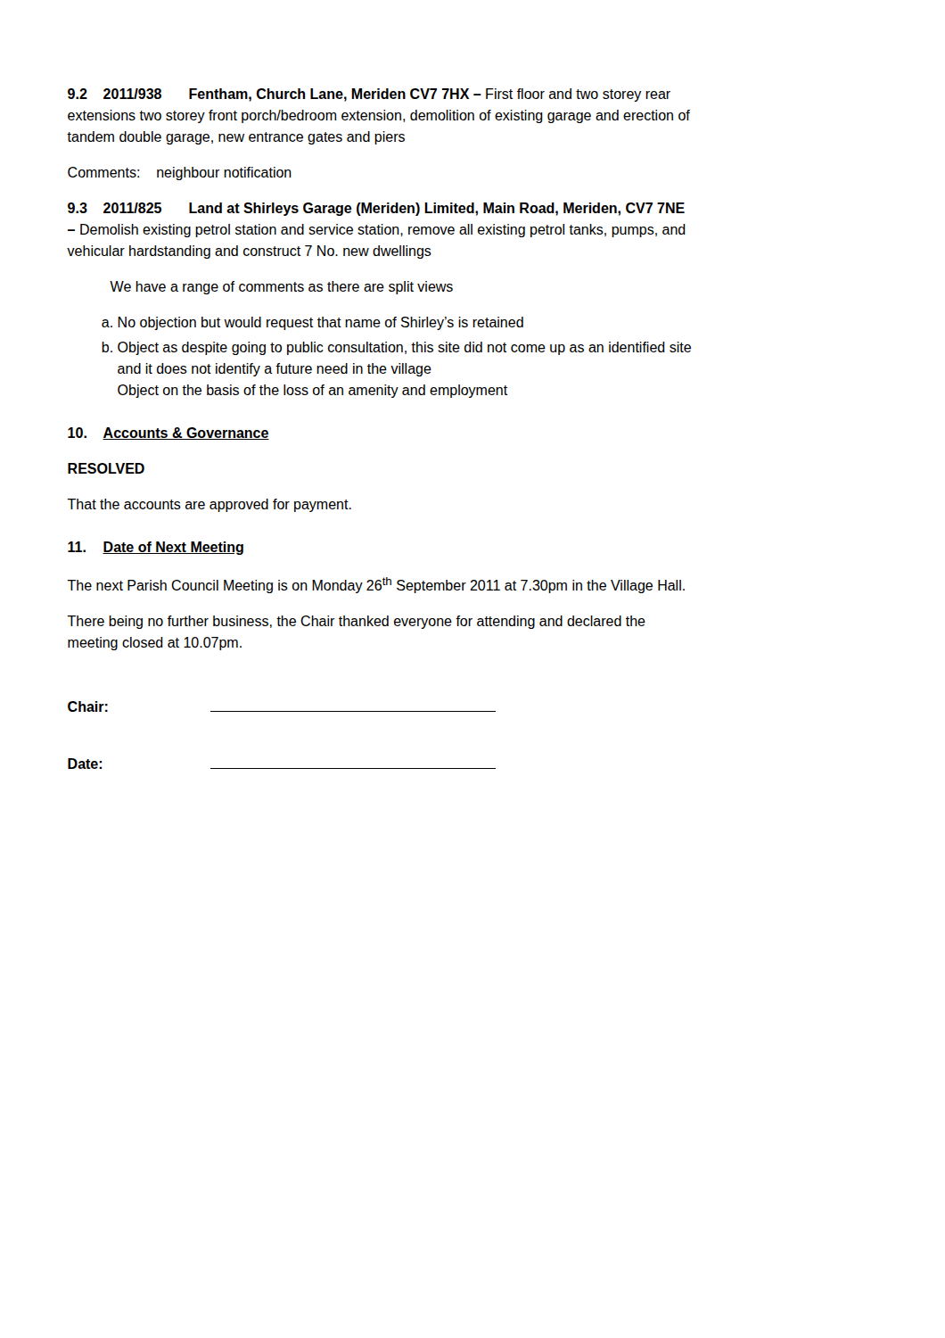9.22011/938 Fentham, Church Lane, Meriden CV7 7HX – First floor and two storey rear extensions two storey front porch/bedroom extension, demolition of existing garage and erection of tandem double garage, new entrance gates and piers
Comments: neighbour notification
9.32011/825 Land at Shirleys Garage (Meriden) Limited, Main Road, Meriden, CV7 7NE – Demolish existing petrol station and service station, remove all existing petrol tanks, pumps, and vehicular hardstanding and construct 7 No. new dwellings
We have a range of comments as there are split views
No objection but would request that name of Shirley’s is retained
Object as despite going to public consultation, this site did not come up as an identified site and it does not identify a future need in the village
Object on the basis of the loss of an amenity and employment
10. Accounts & Governance
RESOLVED
That the accounts are approved for payment.
11. Date of Next Meeting
The next Parish Council Meeting is on Monday 26th September 2011 at 7.30pm in the Village Hall.
There being no further business, the Chair thanked everyone for attending and declared the meeting closed at 10.07pm.
Chair:
Date: